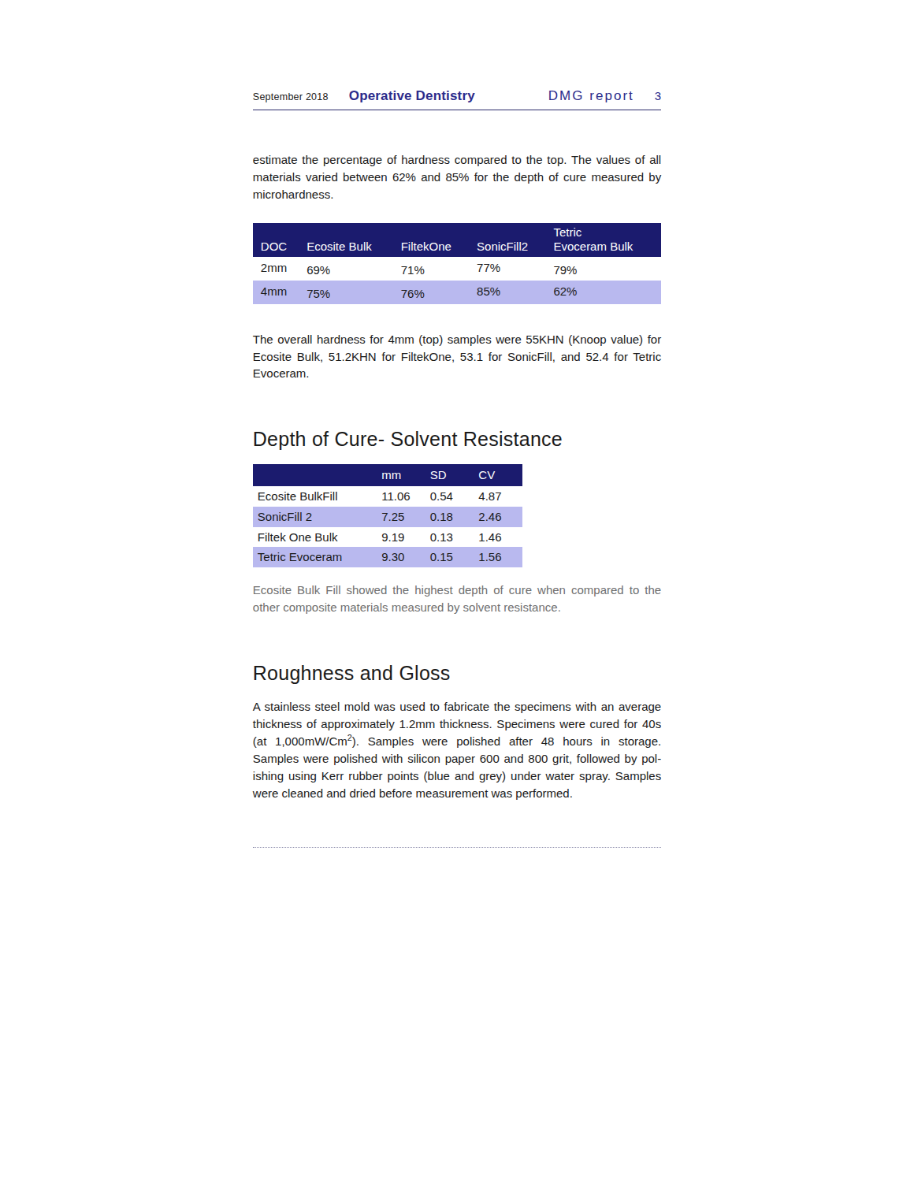September 2018 Operative Dentistry DMG report 3
estimate the percentage of hardness compared to the top. The values of all materials varied between 62% and 85% for the depth of cure measured by microhardness.
| DOC | Ecosite Bulk | FiltekOne | SonicFill2 | Tetric Evoceram Bulk |
| --- | --- | --- | --- | --- |
| 2mm | 69% | 71% | 77% | 79% |
| 4mm | 75% | 76% | 85% | 62% |
The overall hardness for 4mm (top) samples were 55KHN (Knoop value) for Ecosite Bulk, 51.2KHN for FiltekOne, 53.1 for SonicFill, and 52.4 for Tetric Evoceram.
Depth of Cure- Solvent Resistance
| | mm | SD | CV |
| --- | --- | --- | --- |
| Ecosite BulkFill | 11.06 | 0.54 | 4.87 |
| SonicFill 2 | 7.25 | 0.18 | 2.46 |
| Filtek One Bulk | 9.19 | 0.13 | 1.46 |
| Tetric Evoceram | 9.30 | 0.15 | 1.56 |
Ecosite Bulk Fill showed the highest depth of cure when compared to the other composite materials measured by solvent resistance.
Roughness and Gloss
A stainless steel mold was used to fabricate the specimens with an average thickness of approximately 1.2mm thickness. Specimens were cured for 40s (at 1,000mW/Cm2). Samples were polished after 48 hours in storage. Samples were polished with silicon paper 600 and 800 grit, followed by polishing using Kerr rubber points (blue and grey) under water spray. Samples were cleaned and dried before measurement was performed.